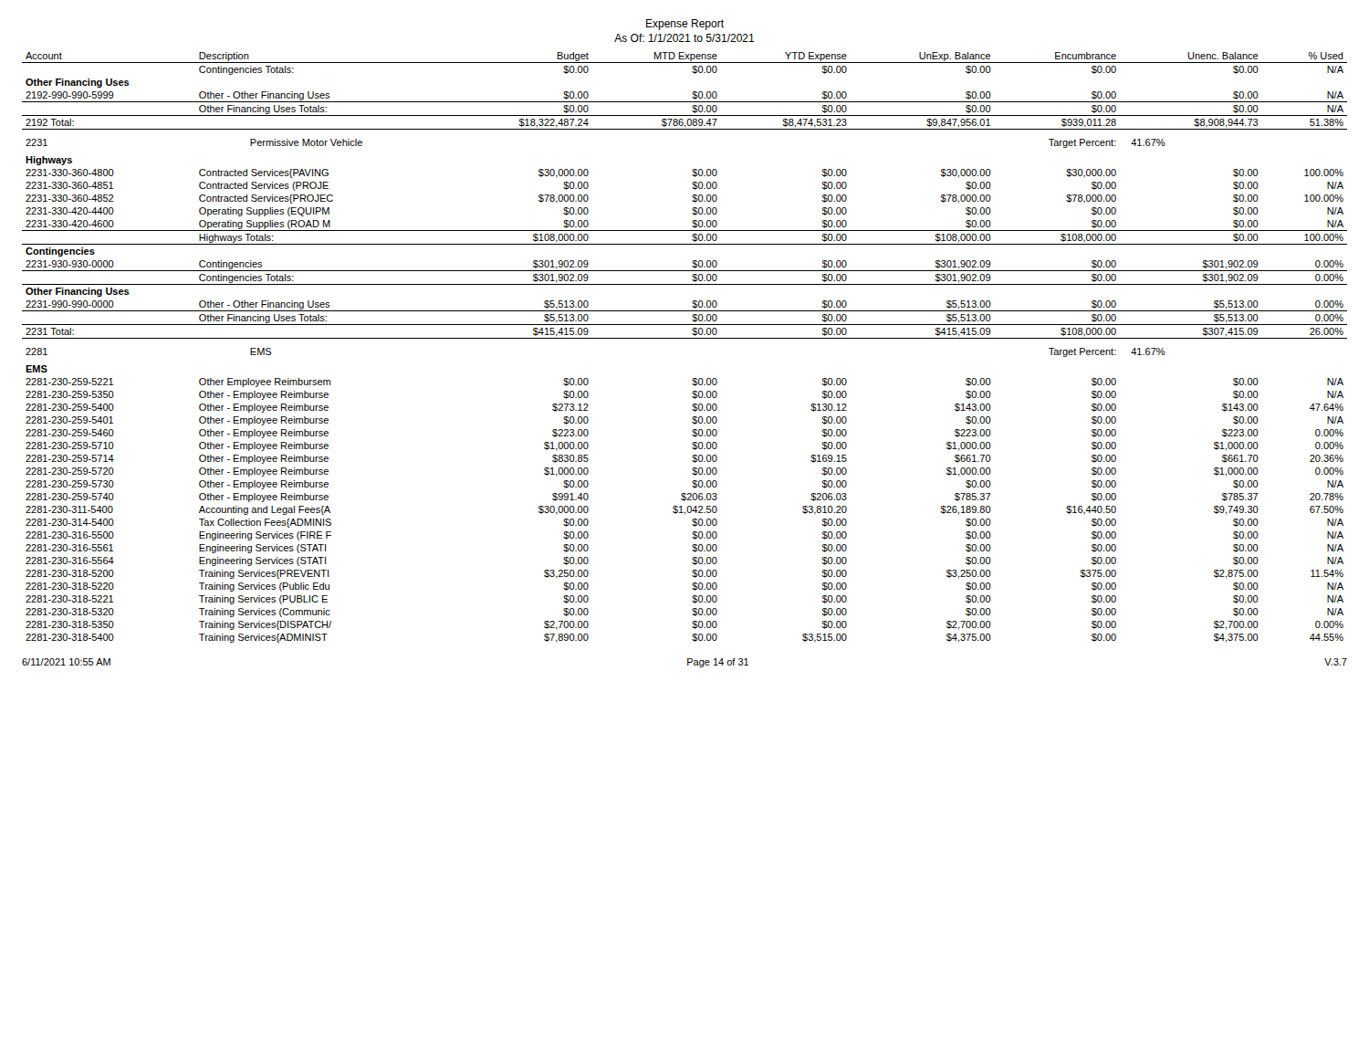Expense Report
As Of: 1/1/2021 to 5/31/2021
| Account | Description | Budget | MTD Expense | YTD Expense | UnExp. Balance | Encumbrance | Unenc. Balance | % Used |
| --- | --- | --- | --- | --- | --- | --- | --- | --- |
| | Contingencies Totals: | $0.00 | $0.00 | $0.00 | $0.00 | $0.00 | $0.00 | N/A |
| Other Financing Uses |
| 2192-990-990-5999 | Other - Other Financing Uses | $0.00 | $0.00 | $0.00 | $0.00 | $0.00 | $0.00 | N/A |
| | Other Financing Uses Totals: | $0.00 | $0.00 | $0.00 | $0.00 | $0.00 | $0.00 | N/A |
| 2192 Total: | | $18,322,487.24 | $786,089.47 | $8,474,531.23 | $9,847,956.01 | $939,011.28 | $8,908,944.73 | 51.38% |
| 2231 | Permissive Motor Vehicle | Target Percent: | 41.67% | |
| Highways |
| 2231-330-360-4800 | Contracted Services{PAVING | $30,000.00 | $0.00 | $0.00 | $30,000.00 | $30,000.00 | $0.00 | 100.00% |
| 2231-330-360-4851 | Contracted Services (PROJE | $0.00 | $0.00 | $0.00 | $0.00 | $0.00 | $0.00 | N/A |
| 2231-330-360-4852 | Contracted Services{PROJEC | $78,000.00 | $0.00 | $0.00 | $78,000.00 | $78,000.00 | $0.00 | 100.00% |
| 2231-330-420-4400 | Operating Supplies (EQUIPM | $0.00 | $0.00 | $0.00 | $0.00 | $0.00 | $0.00 | N/A |
| 2231-330-420-4600 | Operating Supplies (ROAD M | $0.00 | $0.00 | $0.00 | $0.00 | $0.00 | $0.00 | N/A |
| | Highways Totals: | $108,000.00 | $0.00 | $0.00 | $108,000.00 | $108,000.00 | $0.00 | 100.00% |
| Contingencies |
| 2231-930-930-0000 | Contingencies | $301,902.09 | $0.00 | $0.00 | $301,902.09 | $0.00 | $301,902.09 | 0.00% |
| | Contingencies Totals: | $301,902.09 | $0.00 | $0.00 | $301,902.09 | $0.00 | $301,902.09 | 0.00% |
| Other Financing Uses |
| 2231-990-990-0000 | Other - Other Financing Uses | $5,513.00 | $0.00 | $0.00 | $5,513.00 | $0.00 | $5,513.00 | 0.00% |
| | Other Financing Uses Totals: | $5,513.00 | $0.00 | $0.00 | $5,513.00 | $0.00 | $5,513.00 | 0.00% |
| 2231 Total: | | $415,415.09 | $0.00 | $0.00 | $415,415.09 | $108,000.00 | $307,415.09 | 26.00% |
| 2281 | EMS | Target Percent: | 41.67% | |
| EMS |
| 2281-230-259-5221 | Other Employee Reimbursem | $0.00 | $0.00 | $0.00 | $0.00 | $0.00 | $0.00 | N/A |
| 2281-230-259-5350 | Other - Employee Reimburse | $0.00 | $0.00 | $0.00 | $0.00 | $0.00 | $0.00 | N/A |
| 2281-230-259-5400 | Other - Employee Reimburse | $273.12 | $0.00 | $130.12 | $143.00 | $0.00 | $143.00 | 47.64% |
| 2281-230-259-5401 | Other - Employee Reimburse | $0.00 | $0.00 | $0.00 | $0.00 | $0.00 | $0.00 | N/A |
| 2281-230-259-5460 | Other - Employee Reimburse | $223.00 | $0.00 | $0.00 | $223.00 | $0.00 | $223.00 | 0.00% |
| 2281-230-259-5710 | Other - Employee Reimburse | $1,000.00 | $0.00 | $0.00 | $1,000.00 | $0.00 | $1,000.00 | 0.00% |
| 2281-230-259-5714 | Other - Employee Reimburse | $830.85 | $0.00 | $169.15 | $661.70 | $0.00 | $661.70 | 20.36% |
| 2281-230-259-5720 | Other - Employee Reimburse | $1,000.00 | $0.00 | $0.00 | $1,000.00 | $0.00 | $1,000.00 | 0.00% |
| 2281-230-259-5730 | Other - Employee Reimburse | $0.00 | $0.00 | $0.00 | $0.00 | $0.00 | $0.00 | N/A |
| 2281-230-259-5740 | Other - Employee Reimburse | $991.40 | $206.03 | $206.03 | $785.37 | $0.00 | $785.37 | 20.78% |
| 2281-230-311-5400 | Accounting and Legal Fees{A | $30,000.00 | $1,042.50 | $3,810.20 | $26,189.80 | $16,440.50 | $9,749.30 | 67.50% |
| 2281-230-314-5400 | Tax Collection Fees{ADMINIS | $0.00 | $0.00 | $0.00 | $0.00 | $0.00 | $0.00 | N/A |
| 2281-230-316-5500 | Engineering Services (FIRE F | $0.00 | $0.00 | $0.00 | $0.00 | $0.00 | $0.00 | N/A |
| 2281-230-316-5561 | Engineering Services (STATI | $0.00 | $0.00 | $0.00 | $0.00 | $0.00 | $0.00 | N/A |
| 2281-230-316-5564 | Engineering Services (STATI | $0.00 | $0.00 | $0.00 | $0.00 | $0.00 | $0.00 | N/A |
| 2281-230-318-5200 | Training Services{PREVENTI | $3,250.00 | $0.00 | $0.00 | $3,250.00 | $375.00 | $2,875.00 | 11.54% |
| 2281-230-318-5220 | Training Services (Public Edu | $0.00 | $0.00 | $0.00 | $0.00 | $0.00 | $0.00 | N/A |
| 2281-230-318-5221 | Training Services (PUBLIC E | $0.00 | $0.00 | $0.00 | $0.00 | $0.00 | $0.00 | N/A |
| 2281-230-318-5320 | Training Services (Communic | $0.00 | $0.00 | $0.00 | $0.00 | $0.00 | $0.00 | N/A |
| 2281-230-318-5350 | Training Services{DISPATCH/ | $2,700.00 | $0.00 | $0.00 | $2,700.00 | $0.00 | $2,700.00 | 0.00% |
| 2281-230-318-5400 | Training Services{ADMINIST | $7,890.00 | $0.00 | $3,515.00 | $4,375.00 | $0.00 | $4,375.00 | 44.55% |
6/11/2021 10:55 AM Page 14 of 31 V.3.7